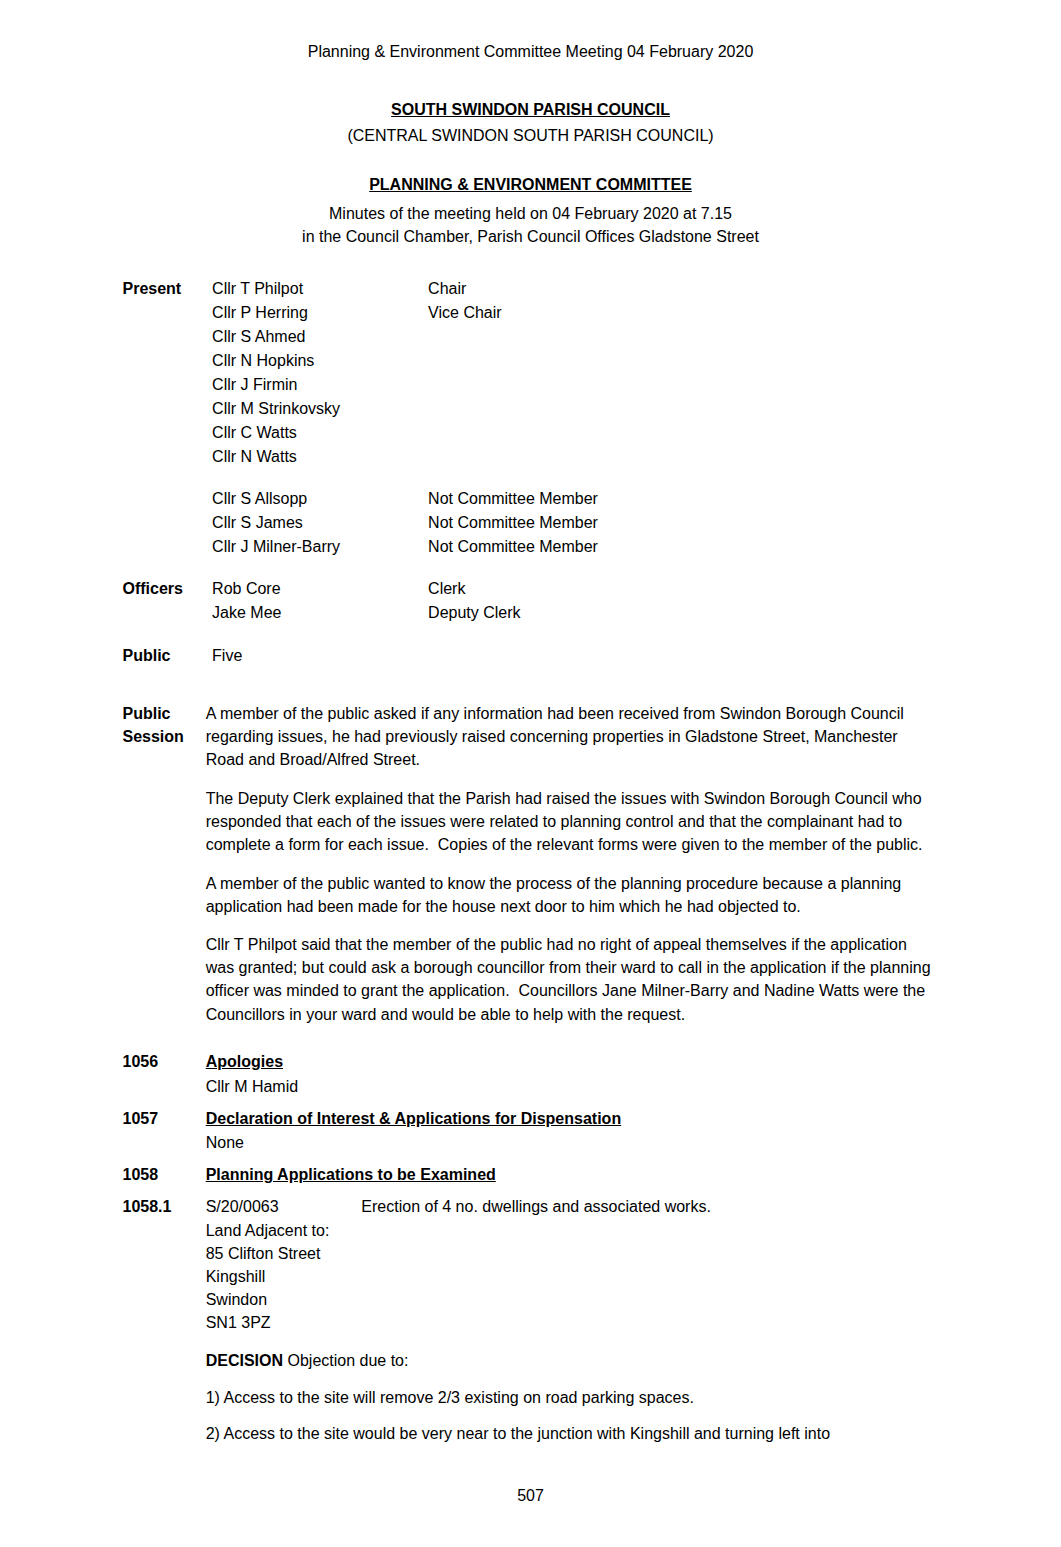Planning & Environment Committee Meeting 04 February 2020
SOUTH SWINDON PARISH COUNCIL
(CENTRAL SWINDON SOUTH PARISH COUNCIL)
PLANNING & ENVIRONMENT COMMITTEE
Minutes of the meeting held on 04 February 2020 at 7.15
in the Council Chamber, Parish Council Offices Gladstone Street
| Present | Cllr T Philpot | Chair |
| | Cllr P Herring | Vice Chair |
| | Cllr S Ahmed | |
| | Cllr N Hopkins | |
| | Cllr J Firmin | |
| | Cllr M Strinkovsky | |
| | Cllr C Watts | |
| | Cllr N Watts | |
| | Cllr S Allsopp | Not Committee Member |
| | Cllr S James | Not Committee Member |
| | Cllr J Milner-Barry | Not Committee Member |
| Officers | Rob Core | Clerk |
| | Jake Mee | Deputy Clerk |
| Public | Five |
| Public Session | A member of the public asked if any information had been received from Swindon Borough Council regarding issues, he had previously raised concerning properties in Gladstone Street, Manchester Road and Broad/Alfred Street. The Deputy Clerk explained that the Parish had raised the issues with Swindon Borough Council who responded that each of the issues were related to planning control and that the complainant had to complete a form for each issue. Copies of the relevant forms were given to the member of the public. A member of the public wanted to know the process of the planning procedure because a planning application had been made for the house next door to him which he had objected to. Cllr T Philpot said that the member of the public had no right of appeal themselves if the application was granted; but could ask a borough councillor from their ward to call in the application if the planning officer was minded to grant the application. Councillors Jane Milner-Barry and Nadine Watts were the Councillors in your ward and would be able to help with the request. |
| 1056 | Apologies Cllr M Hamid |
| 1057 | Declaration of Interest & Applications for Dispensation None |
| 1058 | Planning Applications to be Examined |
| 1058.1 | S/20/0063 Land Adjacent to: 85 Clifton Street Kingshill Swindon SN1 3PZ Erection of 4 no. dwellings and associated works. DECISION Objection due to: 1) Access to the site will remove 2/3 existing on road parking spaces. 2) Access to the site would be very near to the junction with Kingshill and turning left into |
507